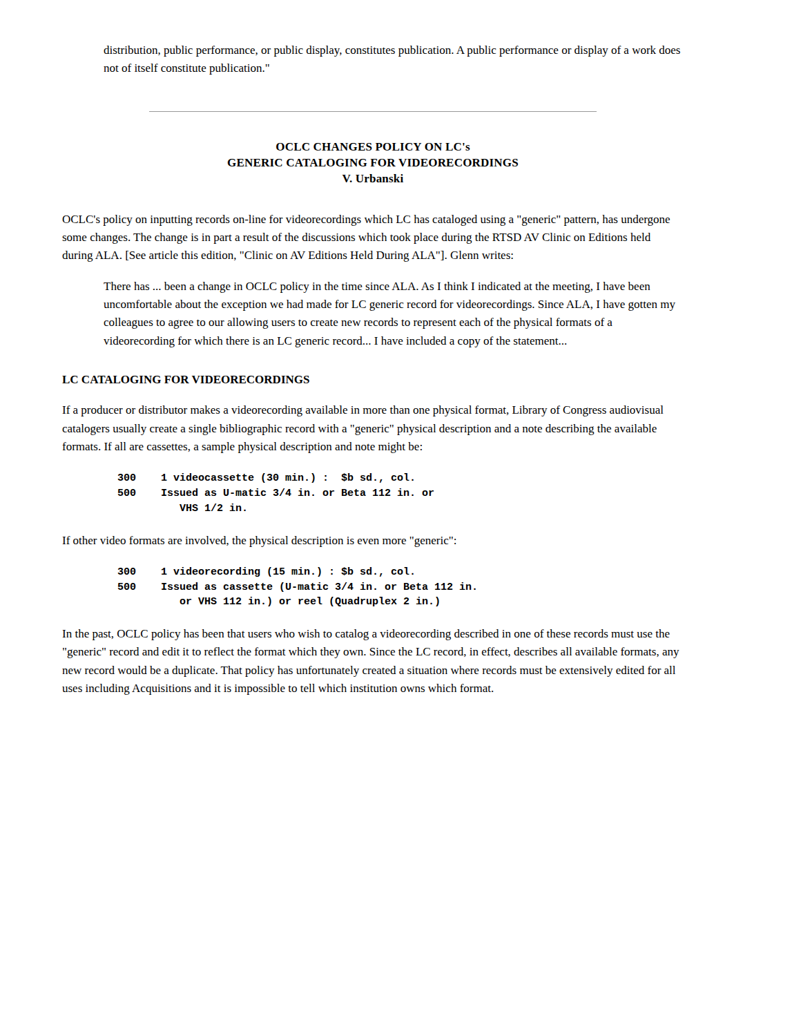distribution, public performance, or public display, constitutes publication. A public performance or display of a work does not of itself constitute publication."
OCLC CHANGES POLICY ON LC's
GENERIC CATALOGING FOR VIDEORECORDINGS
V. Urbanski
OCLC's policy on inputting records on-line for videorecordings which LC has cataloged using a "generic" pattern, has undergone some changes. The change is in part a result of the discussions which took place during the RTSD AV Clinic on Editions held during ALA. [See article this edition, "Clinic on AV Editions Held During ALA"]. Glenn writes:
There has ... been a change in OCLC policy in the time since ALA. As I think I indicated at the meeting, I have been uncomfortable about the exception we had made for LC generic record for videorecordings. Since ALA, I have gotten my colleagues to agree to our allowing users to create new records to represent each of the physical formats of a videorecording for which there is an LC generic record... I have included a copy of the statement...
LC CATALOGING FOR VIDEORECORDINGS
If a producer or distributor makes a videorecording available in more than one physical format, Library of Congress audiovisual catalogers usually create a single bibliographic record with a "generic" physical description and a note describing the available formats. If all are cassettes, a sample physical description and note might be:
300    1 videocassette (30 min.) :  $b sd., col.
500    Issued as U-matic 3/4 in. or Beta 112 in. or
          VHS 1/2 in.
If other video formats are involved, the physical description is even more "generic":
300    1 videorecording (15 min.) : $b sd., col.
500    Issued as cassette (U-matic 3/4 in. or Beta 112 in.
          or VHS 112 in.) or reel (Quadruplex 2 in.)
In the past, OCLC policy has been that users who wish to catalog a videorecording described in one of these records must use the "generic" record and edit it to reflect the format which they own. Since the LC record, in effect, describes all available formats, any new record would be a duplicate. That policy has unfortunately created a situation where records must be extensively edited for all uses including Acquisitions and it is impossible to tell which institution owns which format.